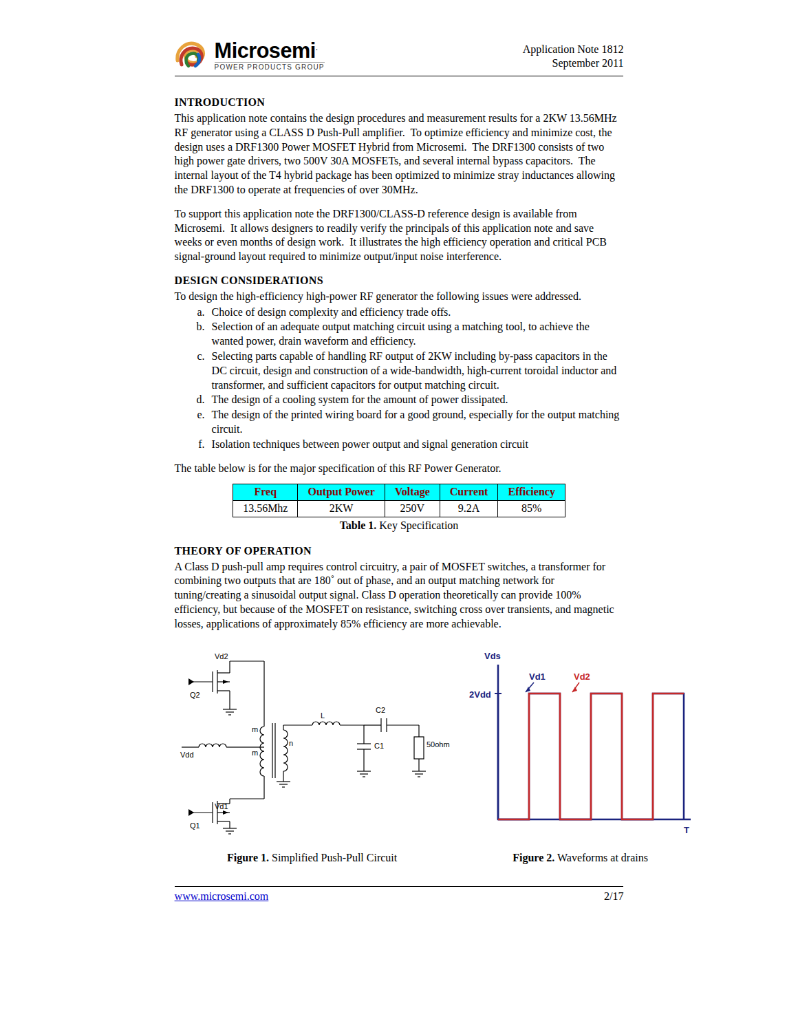Microsemi.
POWER PRODUCTS GROUP
Application Note 1812
September 2011
INTRODUCTION
This application note contains the design procedures and measurement results for a 2KW 13.56MHz RF generator using a CLASS D Push-Pull amplifier. To optimize efficiency and minimize cost, the design uses a DRF1300 Power MOSFET Hybrid from Microsemi. The DRF1300 consists of two high power gate drivers, two 500V 30A MOSFETs, and several internal bypass capacitors. The internal layout of the T4 hybrid package has been optimized to minimize stray inductances allowing the DRF1300 to operate at frequencies of over 30MHz.
To support this application note the DRF1300/CLASS-D reference design is available from Microsemi. It allows designers to readily verify the principals of this application note and save weeks or even months of design work. It illustrates the high efficiency operation and critical PCB signal-ground layout required to minimize output/input noise interference.
DESIGN CONSIDERATIONS
To design the high-efficiency high-power RF generator the following issues were addressed.
Choice of design complexity and efficiency trade offs.
Selection of an adequate output matching circuit using a matching tool, to achieve the wanted power, drain waveform and efficiency.
Selecting parts capable of handling RF output of 2KW including by-pass capacitors in the DC circuit, design and construction of a wide-bandwidth, high-current toroidal inductor and transformer, and sufficient capacitors for output matching circuit.
The design of a cooling system for the amount of power dissipated.
The design of the printed wiring board for a good ground, especially for the output matching circuit.
Isolation techniques between power output and signal generation circuit
The table below is for the major specification of this RF Power Generator.
| Freq | Output Power | Voltage | Current | Efficiency |
| --- | --- | --- | --- | --- |
| 13.56Mhz | 2KW | 250V | 9.2A | 85% |
Table 1. Key Specification
THEORY OF OPERATION
A Class D push-pull amp requires control circuitry, a pair of MOSFET switches, a transformer for combining two outputs that are 180˚ out of phase, and an output matching network for tuning/creating a sinusoidal output signal. Class D operation theoretically can provide 100% efficiency, but because of the MOSFET on resistance, switching cross over transients, and magnetic losses, applications of approximately 85% efficiency are more achievable.
Vd2 Q2 Vdd m m n Vd1 Q1 L C2 C1 50ohm
Figure 1. Simplified Push-Pull Circuit
Vds T 2Vdd Vd1 Vd2
Figure 2. Waveforms at drains
www.microsemi.com
2/17